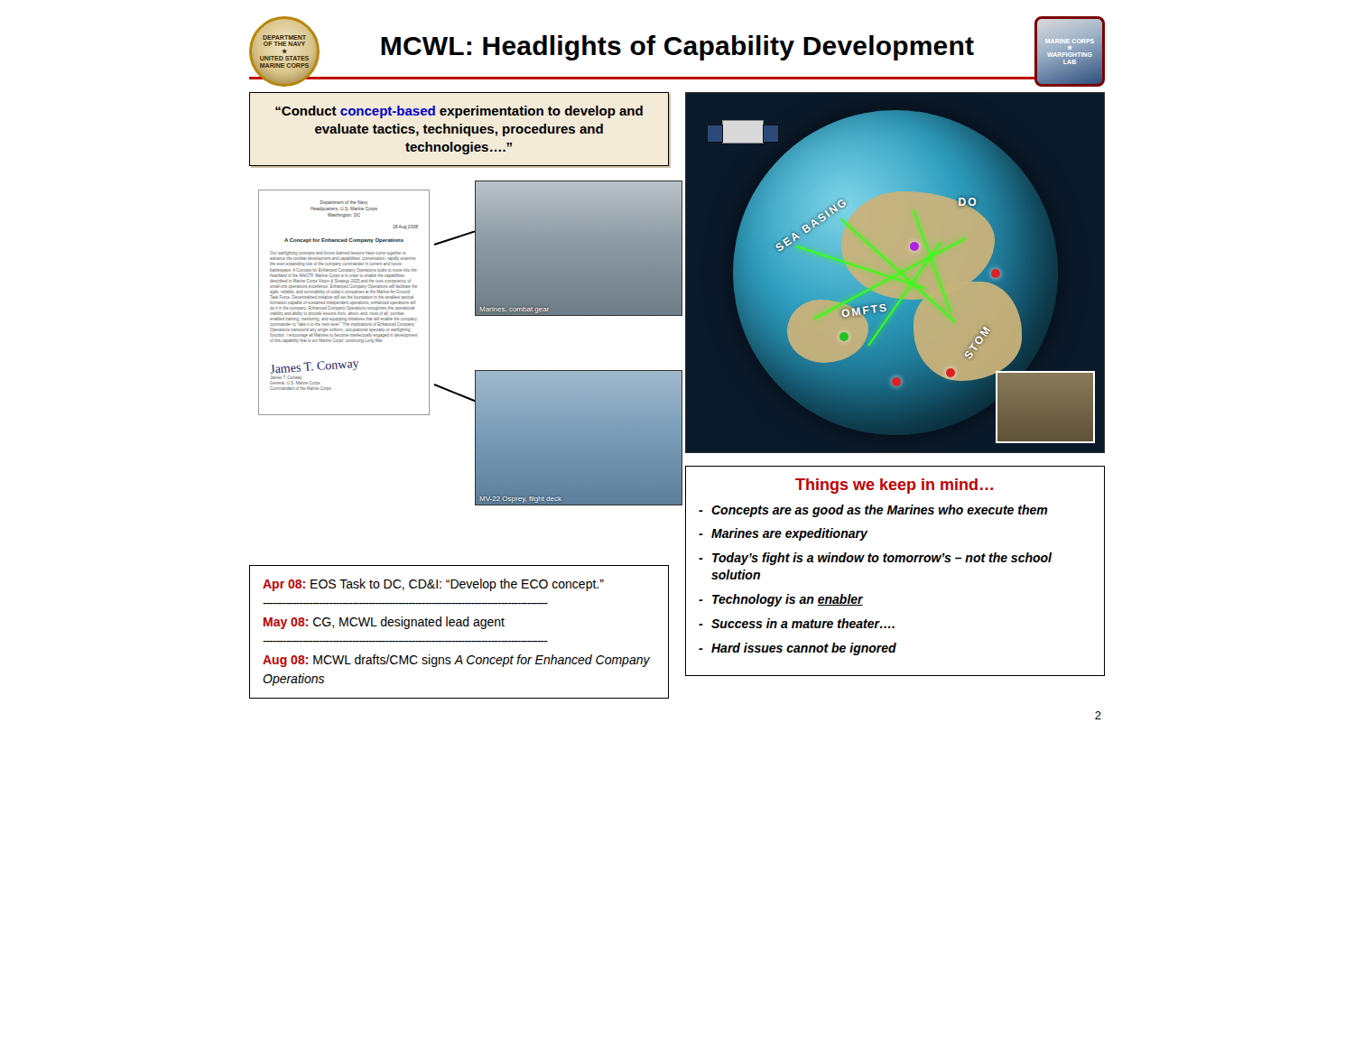DEPARTMENT
OF THE NAVY
★
UNITED STATES
MARINE CORPS
MARINE CORPS
★
WARFIGHTING
LAB
MCWL: Headlights of Capability Development
“Conduct concept-based experimentation to develop and evaluate tactics, techniques, procedures and technologies….”
Department of the Navy
Headquarters, U.S. Marine Corps
Washington, DC
18 Aug 2008
A Concept for Enhanced Company Operations
Our warfighting concepts and forces learned lessons have come together to advance the combat development and capabilities' conversation, rapidly examine the ever-expanding role of the company commander in current and future battlespace. A Concept for Enhanced Company Operations looks to move into the heartland of the MAGTF. Marine Corps is in order to enable the capabilities described in Marine Corps Vision & Strategy 2025 and the core competency of small-unit operations excellence. Enhanced Company Operations will facilitate the agile, reliable, and survivability of today's companies at the Marine Air-Ground Task Force. Decentralized initiative will set the foundation in the smallest tactical formation capable of sustained independent operations, enhanced operations will do it in the company. Enhanced Company Operations recognizes the operational viability and ability to provide lessons from, about, and, most of all, combat-enabled training, mentoring, and equipping initiatives that will enable the company commander to "take it to the next level." The implications of Enhanced Company Operations transcend any single uniform, occupational specialty or warfighting function. I encourage all Marines to become intellectually engaged in development of this capability that is our Marine Corps' continuing Long War.
James T. Conway
James T. Conway
General, U.S. Marine Corps
Commandant of the Marine Corps
Marines, combat gear
MV-22 Osprey, flight deck
Apr 08: EOS Task to DC, CD&I: “Develop the ECO concept.”
--------------------------------------------------------------------------------------
May 08: CG, MCWL designated lead agent
--------------------------------------------------------------------------------------
Aug 08: MCWL drafts/CMC signs A Concept for Enhanced Company Operations
SEA BASING
DO
OMFTS
STOM
Things we keep in mind…
Concepts are as good as the Marines who execute them
Marines are expeditionary
Today’s fight is a window to tomorrow’s – not the school solution
Technology is an enabler
Success in a mature theater….
Hard issues cannot be ignored
2